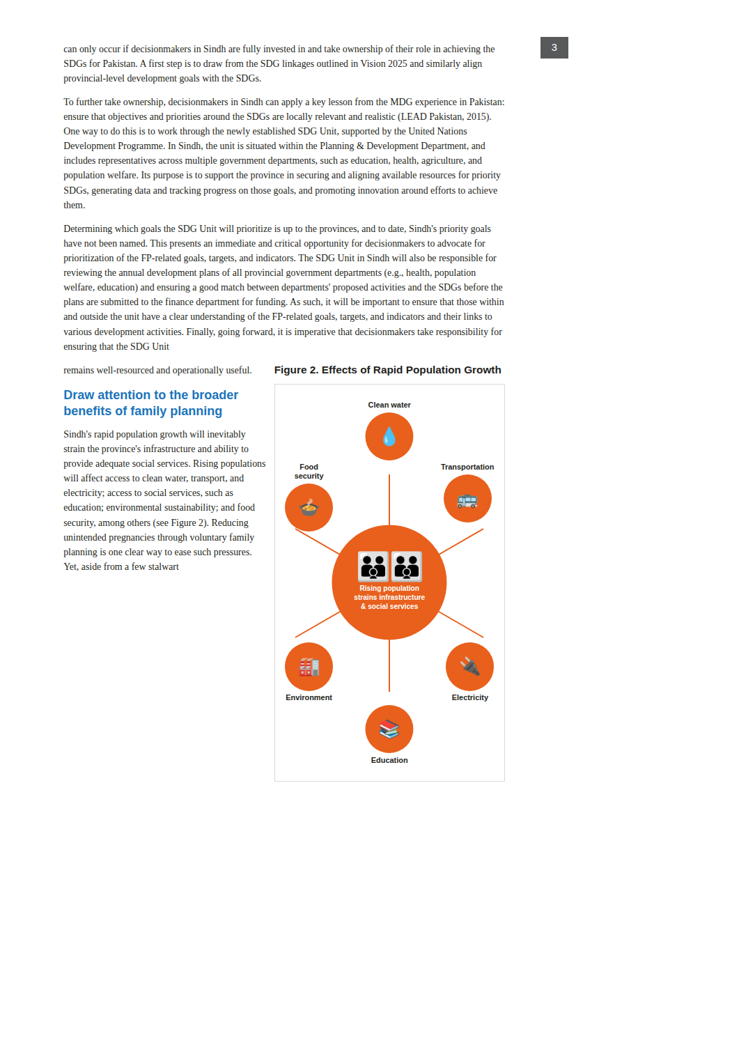3
can only occur if decisionmakers in Sindh are fully invested in and take ownership of their role in achieving the SDGs for Pakistan. A first step is to draw from the SDG linkages outlined in Vision 2025 and similarly align provincial-level development goals with the SDGs.
To further take ownership, decisionmakers in Sindh can apply a key lesson from the MDG experience in Pakistan: ensure that objectives and priorities around the SDGs are locally relevant and realistic (LEAD Pakistan, 2015). One way to do this is to work through the newly established SDG Unit, supported by the United Nations Development Programme. In Sindh, the unit is situated within the Planning & Development Department, and includes representatives across multiple government departments, such as education, health, agriculture, and population welfare. Its purpose is to support the province in securing and aligning available resources for priority SDGs, generating data and tracking progress on those goals, and promoting innovation around efforts to achieve them.
Determining which goals the SDG Unit will prioritize is up to the provinces, and to date, Sindh's priority goals have not been named. This presents an immediate and critical opportunity for decisionmakers to advocate for prioritization of the FP-related goals, targets, and indicators. The SDG Unit in Sindh will also be responsible for reviewing the annual development plans of all provincial government departments (e.g., health, population welfare, education) and ensuring a good match between departments' proposed activities and the SDGs before the plans are submitted to the finance department for funding. As such, it will be important to ensure that those within and outside the unit have a clear understanding of the FP-related goals, targets, and indicators and their links to various development activities. Finally, going forward, it is imperative that decisionmakers take responsibility for ensuring that the SDG Unit
Figure 2. Effects of Rapid Population Growth
👪👪
Rising population
strains infrastructure
& social services
Clean water
💧
📚
Education
Food
security
🍲
🏭
Environment
Transportation
🚌
🔌
Electricity
remains well-resourced and operationally useful.
Draw attention to the broader benefits of family planning
Sindh's rapid population growth will inevitably strain the province's infrastructure and ability to provide adequate social services. Rising populations will affect access to clean water, transport, and electricity; access to social services, such as education; environmental sustainability; and food security, among others (see Figure 2). Reducing unintended pregnancies through voluntary family planning is one clear way to ease such pressures. Yet, aside from a few stalwart